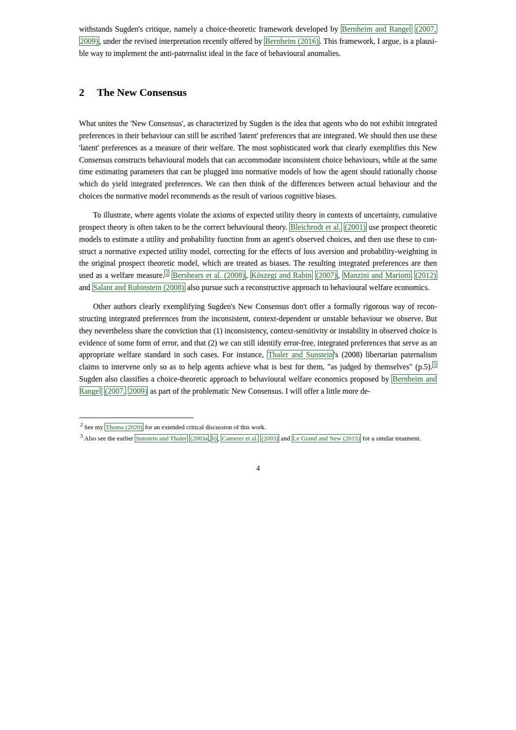withstands Sugden's critique, namely a choice-theoretic framework developed by Bernheim and Rangel (2007, 2009), under the revised interpretation recently offered by Bernheim (2016). This framework, I argue, is a plausible way to implement the anti-paternalist ideal in the face of behavioural anomalies.
2 The New Consensus
What unites the 'New Consensus', as characterized by Sugden is the idea that agents who do not exhibit integrated preferences in their behaviour can still be ascribed 'latent' preferences that are integrated. We should then use these 'latent' preferences as a measure of their welfare. The most sophisticated work that clearly exemplifies this New Consensus constructs behavioural models that can accommodate inconsistent choice behaviours, while at the same time estimating parameters that can be plugged into normative models of how the agent should rationally choose which do yield integrated preferences. We can then think of the differences between actual behaviour and the choices the normative model recommends as the result of various cognitive biases.
To illustrate, where agents violate the axioms of expected utility theory in contexts of uncertainty, cumulative prospect theory is often taken to be the correct behavioural theory. Bleichrodt et al. (2001) use prospect theoretic models to estimate a utility and probability function from an agent's observed choices, and then use these to construct a normative expected utility model, correcting for the effects of loss aversion and probability-weighting in the original prospect theoretic model, which are treated as biases. The resulting integrated preferences are then used as a welfare measure.2 Bershears et al. (2008), Köszegi and Rabin (2007), Manzini and Mariotti (2012) and Salant and Rubinstein (2008) also pursue such a reconstructive approach to behavioural welfare economics.
Other authors clearly exemplifying Sugden's New Consensus don't offer a formally rigorous way of reconstructing integrated preferences from the inconsistent, context-dependent or unstable behaviour we observe. But they nevertheless share the conviction that (1) inconsistency, context-sensitivity or instability in observed choice is evidence of some form of error, and that (2) we can still identify error-free, integrated preferences that serve as an appropriate welfare standard in such cases. For instance, Thaler and Sunstein's (2008) libertarian paternalism claims to intervene only so as to help agents achieve what is best for them, "as judged by themselves" (p.5).3 Sugden also classifies a choice-theoretic approach to behavioural welfare economics proposed by Bernheim and Rangel (2007, 2009) as part of the problematic New Consensus. I will offer a little more de-
2See my Thoma (2020) for an extended critical discussion of this work.
3Also see the earlier Sunstein and Thaler (2003a,b), Camerer et al. (2003) and Le Grand and New (2015) for a similar treatment.
4